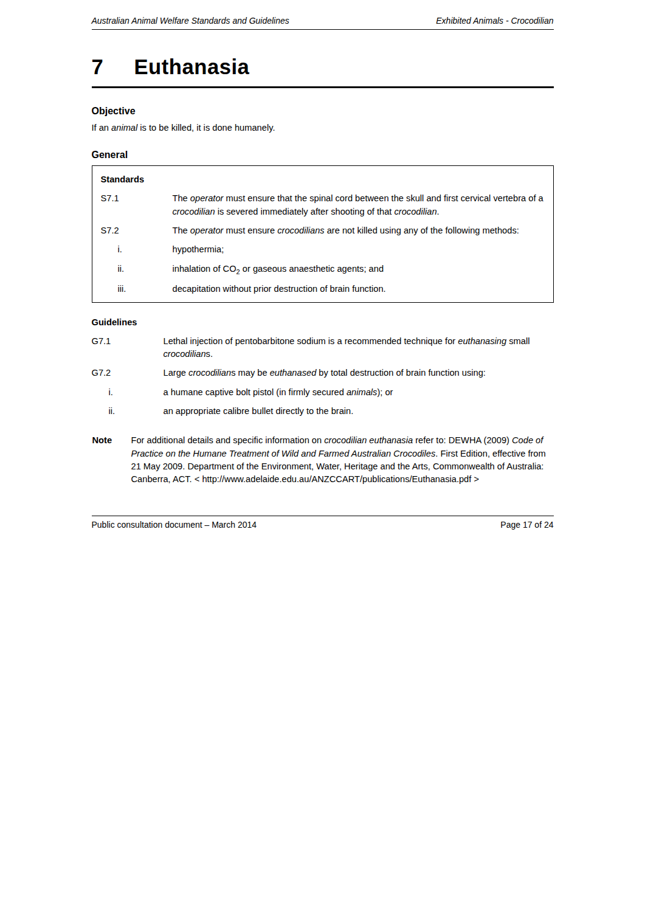Australian Animal Welfare Standards and Guidelines
Exhibited Animals - Crocodilian
7 Euthanasia
Objective
If an animal is to be killed, it is done humanely.
General
Standards
| S7.1 | The operator must ensure that the spinal cord between the skull and first cervical vertebra of a crocodilian is severed immediately after shooting of that crocodilian . |
| S7.2 | The operator must ensure crocodilians are not killed using any of the following methods: |
| i. | hypothermia; |
| ii. | inhalation of CO 2 or gaseous anaesthetic agents; and |
| iii. | decapitation without prior destruction of brain function. |
Guidelines
| G7.1 | Lethal injection of pentobarbitone sodium is a recommended technique for euthanasing small crocodilian s. |
| G7.2 | Large crocodilian s may be euthanased by total destruction of brain function using: |
| i. | a humane captive bolt pistol (in firmly secured animals ); or |
| ii. | an appropriate calibre bullet directly to the brain. |
| Note | For additional details and specific information on crocodilian euthanasia refer to: DEWHA (2009) Code of Practice on the Humane Treatment of Wild and Farmed Australian Crocodiles . First Edition, effective from 21 May 2009. Department of the Environment, Water, Heritage and the Arts, Commonwealth of Australia: Canberra, ACT. < http://www.adelaide.edu.au/ANZCCART/publications/Euthanasia.pdf > |
Public consultation document – March 2014
Page 17 of 24